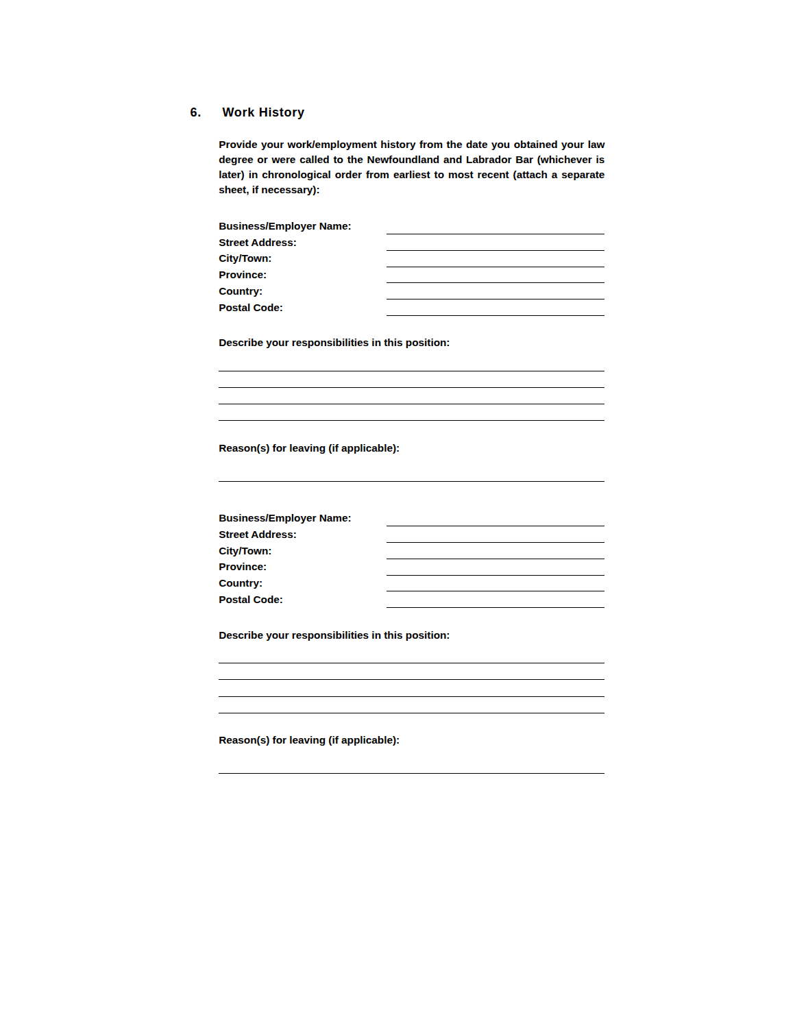6. Work History
Provide your work/employment history from the date you obtained your law degree or were called to the Newfoundland and Labrador Bar (whichever is later) in chronological order from earliest to most recent (attach a separate sheet, if necessary):
| Business/Employer Name: | |
| Street Address: | |
| City/Town: | |
| Province: | |
| Country: | |
| Postal Code: | |
Describe your responsibilities in this position:
Reason(s) for leaving (if applicable):
| Business/Employer Name: | |
| Street Address: | |
| City/Town: | |
| Province: | |
| Country: | |
| Postal Code: | |
Describe your responsibilities in this position:
Reason(s) for leaving (if applicable):